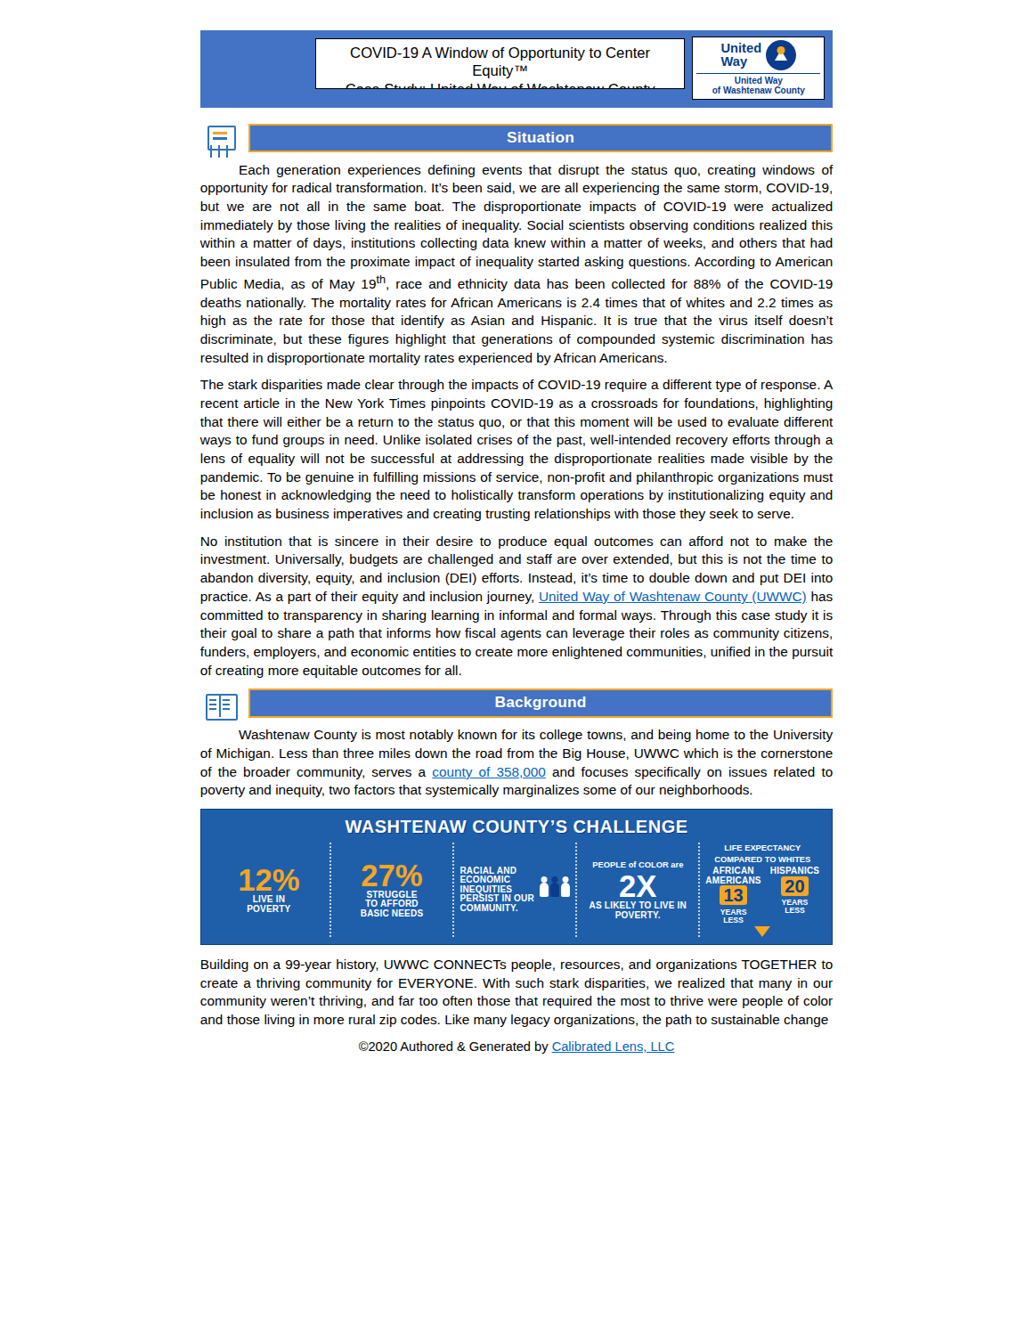COVID-19 A Window of Opportunity to Center Equity™
Case Study: United Way of Washtenaw County
United Way
United Way
of Washtenaw County
Situation
Each generation experiences defining events that disrupt the status quo, creating windows of opportunity for radical transformation. It’s been said, we are all experiencing the same storm, COVID-19, but we are not all in the same boat. The disproportionate impacts of COVID-19 were actualized immediately by those living the realities of inequality. Social scientists observing conditions realized this within a matter of days, institutions collecting data knew within a matter of weeks, and others that had been insulated from the proximate impact of inequality started asking questions. According to American Public Media, as of May 19th, race and ethnicity data has been collected for 88% of the COVID-19 deaths nationally. The mortality rates for African Americans is 2.4 times that of whites and 2.2 times as high as the rate for those that identify as Asian and Hispanic. It is true that the virus itself doesn’t discriminate, but these figures highlight that generations of compounded systemic discrimination has resulted in disproportionate mortality rates experienced by African Americans.
The stark disparities made clear through the impacts of COVID-19 require a different type of response. A recent article in the New York Times pinpoints COVID-19 as a crossroads for foundations, highlighting that there will either be a return to the status quo, or that this moment will be used to evaluate different ways to fund groups in need. Unlike isolated crises of the past, well-intended recovery efforts through a lens of equality will not be successful at addressing the disproportionate realities made visible by the pandemic. To be genuine in fulfilling missions of service, non-profit and philanthropic organizations must be honest in acknowledging the need to holistically transform operations by institutionalizing equity and inclusion as business imperatives and creating trusting relationships with those they seek to serve.
No institution that is sincere in their desire to produce equal outcomes can afford not to make the investment. Universally, budgets are challenged and staff are over extended, but this is not the time to abandon diversity, equity, and inclusion (DEI) efforts. Instead, it’s time to double down and put DEI into practice. As a part of their equity and inclusion journey, United Way of Washtenaw County (UWWC) has committed to transparency in sharing learning in informal and formal ways. Through this case study it is their goal to share a path that informs how fiscal agents can leverage their roles as community citizens, funders, employers, and economic entities to create more enlightened communities, unified in the pursuit of creating more equitable outcomes for all.
Background
Washtenaw County is most notably known for its college towns, and being home to the University of Michigan. Less than three miles down the road from the Big House, UWWC which is the cornerstone of the broader community, serves a county of 358,000 and focuses specifically on issues related to poverty and inequity, two factors that systemically marginalizes some of our neighborhoods.
WASHTENAW COUNTY’S CHALLENGE
12%
Live in
Poverty
27%
Struggle
to Afford
Basic Needs
Racial and
economic
inequities
persist in our
community.
PEOPLE of COLOR are
2X
as likely to live in poverty.
LIFE EXPECTANCY
COMPARED TO WHITES
African
Americans
13
YEARS
LESS
Hispanics
20
YEARS
LESS
Building on a 99-year history, UWWC CONNECTs people, resources, and organizations TOGETHER to create a thriving community for EVERYONE. With such stark disparities, we realized that many in our community weren’t thriving, and far too often those that required the most to thrive were people of color and those living in more rural zip codes. Like many legacy organizations, the path to sustainable change
©2020 Authored & Generated by Calibrated Lens, LLC